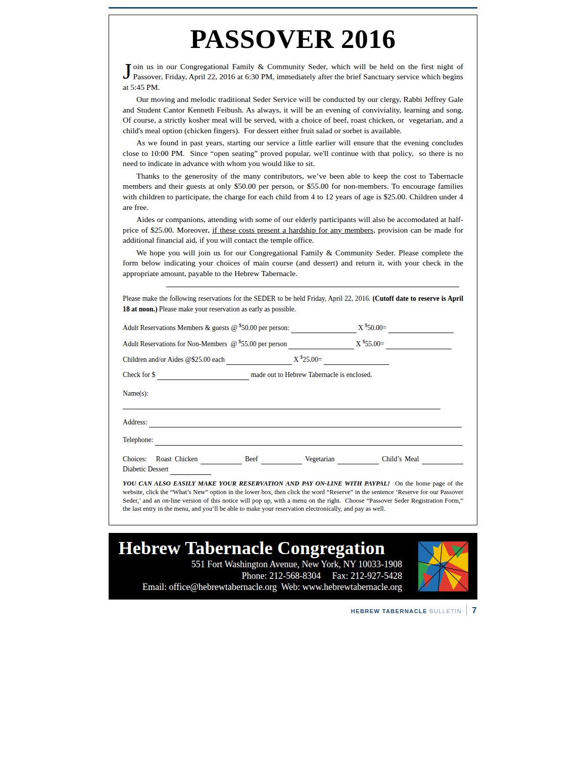PASSOVER 2016
Join us in our Congregational Family & Community Seder, which will be held on the first night of Passover, Friday, April 22, 2016 at 6:30 PM, immediately after the brief Sanctuary service which begins at 5:45 PM.
Our moving and melodic traditional Seder Service will be conducted by our clergy, Rabbi Jeffrey Gale and Student Cantor Kenneth Feibush. As always, it will be an evening of conviviality, learning and song. Of course, a strictly kosher meal will be served, with a choice of beef, roast chicken, or vegetarian, and a child's meal option (chicken fingers). For dessert either fruit salad or sorbet is available.
As we found in past years, starting our service a little earlier will ensure that the evening concludes close to 10:00 PM. Since “open seating” proved popular, we'll continue with that policy, so there is no need to indicate in advance with whom you would like to sit.
Thanks to the generosity of the many contributors, we’ve been able to keep the cost to Tabernacle members and their guests at only $50.00 per person, or $55.00 for non-members. To encourage families with children to participate, the charge for each child from 4 to 12 years of age is $25.00. Children under 4 are free.
Aides or companions, attending with some of our elderly participants will also be accomodated at half-price of $25.00. Moreover, if these costs present a hardship for any members, provision can be made for additional financial aid, if you will contact the temple office.
We hope you will join us for our Congregational Family & Community Seder. Please complete the form below indicating your choices of main course (and dessert) and return it, with your check in the appropriate amount, payable to the Hebrew Tabernacle.
Please make the following reservations for the SEDER to be held Friday, April 22, 2016. (Cutoff date to reserve is April 18 at noon.) Please make your reservation as early as possible.
Adult Reservations Members & guests @ $50.00 per person: X $50.00=
Adult Reservations for Non-Members @ $55.00 per person X $55.00=
Children and/or Aides @$25.00 each X $25.00=
Check for $ made out to Hebrew Tabernacle is enclosed.
Name(s):
Address:
Telephone:
Choices: Roast Chicken Beef Vegetarian Child’s Meal Diabetic Dessert
YOU CAN ALSO EASILY MAKE YOUR RESERVATION AND PAY ON-LINE WITH PAYPAL! On the home page of the website, click the “What’s New” option in the lower box, then click the word “Reserve” in the sentence ‘Reserve for our Passover Seder,’ and an on-line version of this notice will pop up, with a menu on the right. Choose “Passover Seder Registration Form,” the last entry in the menu, and you’ll be able to make your reservation electronically, and pay as well.
Hebrew Tabernacle Congregation
551 Fort Washington Avenue, New York, NY 10033-1908 Phone: 212-568-8304 Fax: 212-927-5428 Email: office@hebrewtabernacle.org Web: www.hebrewtabernacle.org
HEBREW TABERNACLE BULLETIN 7